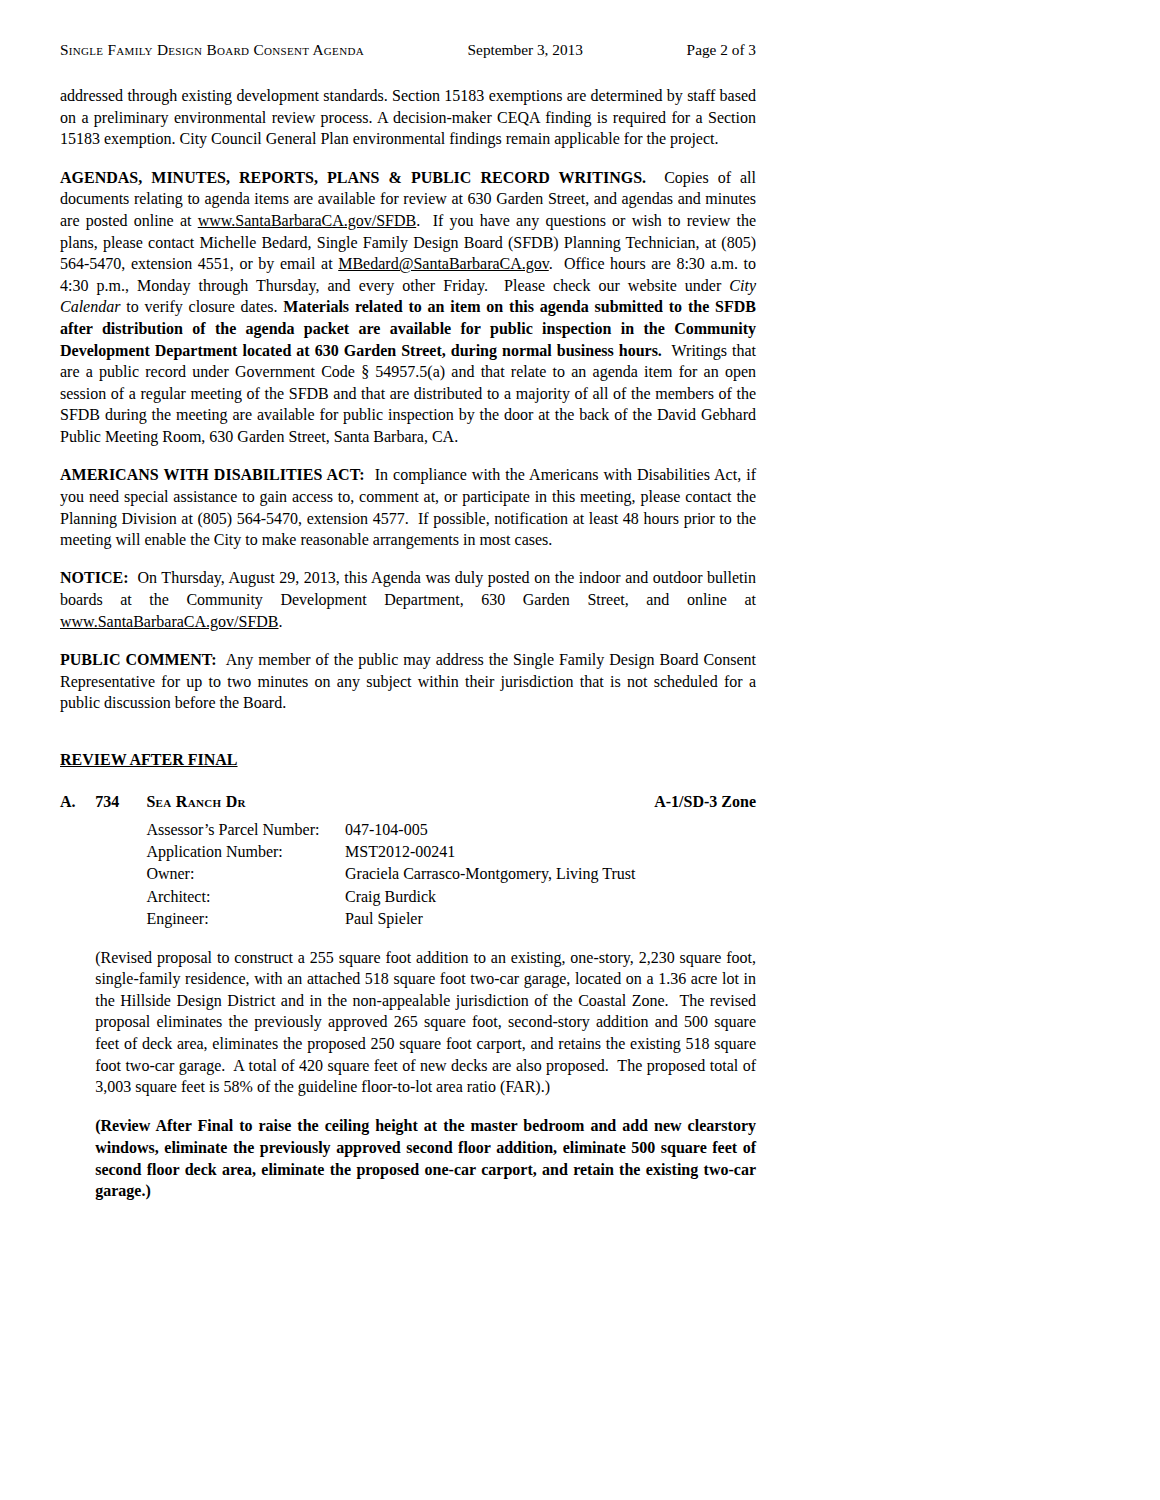Single Family Design Board Consent Agenda
September 3, 2013
Page 2 of 3
addressed through existing development standards. Section 15183 exemptions are determined by staff based on a preliminary environmental review process. A decision-maker CEQA finding is required for a Section 15183 exemption. City Council General Plan environmental findings remain applicable for the project.
AGENDAS, MINUTES, REPORTS, PLANS & PUBLIC RECORD WRITINGS. Copies of all documents relating to agenda items are available for review at 630 Garden Street, and agendas and minutes are posted online at www.SantaBarbaraCA.gov/SFDB. If you have any questions or wish to review the plans, please contact Michelle Bedard, Single Family Design Board (SFDB) Planning Technician, at (805) 564-5470, extension 4551, or by email at MBedard@SantaBarbaraCA.gov. Office hours are 8:30 a.m. to 4:30 p.m., Monday through Thursday, and every other Friday. Please check our website under City Calendar to verify closure dates. Materials related to an item on this agenda submitted to the SFDB after distribution of the agenda packet are available for public inspection in the Community Development Department located at 630 Garden Street, during normal business hours. Writings that are a public record under Government Code § 54957.5(a) and that relate to an agenda item for an open session of a regular meeting of the SFDB and that are distributed to a majority of all of the members of the SFDB during the meeting are available for public inspection by the door at the back of the David Gebhard Public Meeting Room, 630 Garden Street, Santa Barbara, CA.
AMERICANS WITH DISABILITIES ACT: In compliance with the Americans with Disabilities Act, if you need special assistance to gain access to, comment at, or participate in this meeting, please contact the Planning Division at (805) 564-5470, extension 4577. If possible, notification at least 48 hours prior to the meeting will enable the City to make reasonable arrangements in most cases.
NOTICE: On Thursday, August 29, 2013, this Agenda was duly posted on the indoor and outdoor bulletin boards at the Community Development Department, 630 Garden Street, and online at www.SantaBarbaraCA.gov/SFDB.
PUBLIC COMMENT: Any member of the public may address the Single Family Design Board Consent Representative for up to two minutes on any subject within their jurisdiction that is not scheduled for a public discussion before the Board.
REVIEW AFTER FINAL
A. 734 Sea Ranch Dr A-1/SD-3 Zone
| Assessor’s Parcel Number: | 047-104-005 |
| Application Number: | MST2012-00241 |
| Owner: | Graciela Carrasco-Montgomery, Living Trust |
| Architect: | Craig Burdick |
| Engineer: | Paul Spieler |
(Revised proposal to construct a 255 square foot addition to an existing, one-story, 2,230 square foot, single-family residence, with an attached 518 square foot two-car garage, located on a 1.36 acre lot in the Hillside Design District and in the non-appealable jurisdiction of the Coastal Zone. The revised proposal eliminates the previously approved 265 square foot, second-story addition and 500 square feet of deck area, eliminates the proposed 250 square foot carport, and retains the existing 518 square foot two-car garage. A total of 420 square feet of new decks are also proposed. The proposed total of 3,003 square feet is 58% of the guideline floor-to-lot area ratio (FAR).)
(Review After Final to raise the ceiling height at the master bedroom and add new clearstory windows, eliminate the previously approved second floor addition, eliminate 500 square feet of second floor deck area, eliminate the proposed one-car carport, and retain the existing two-car garage.)